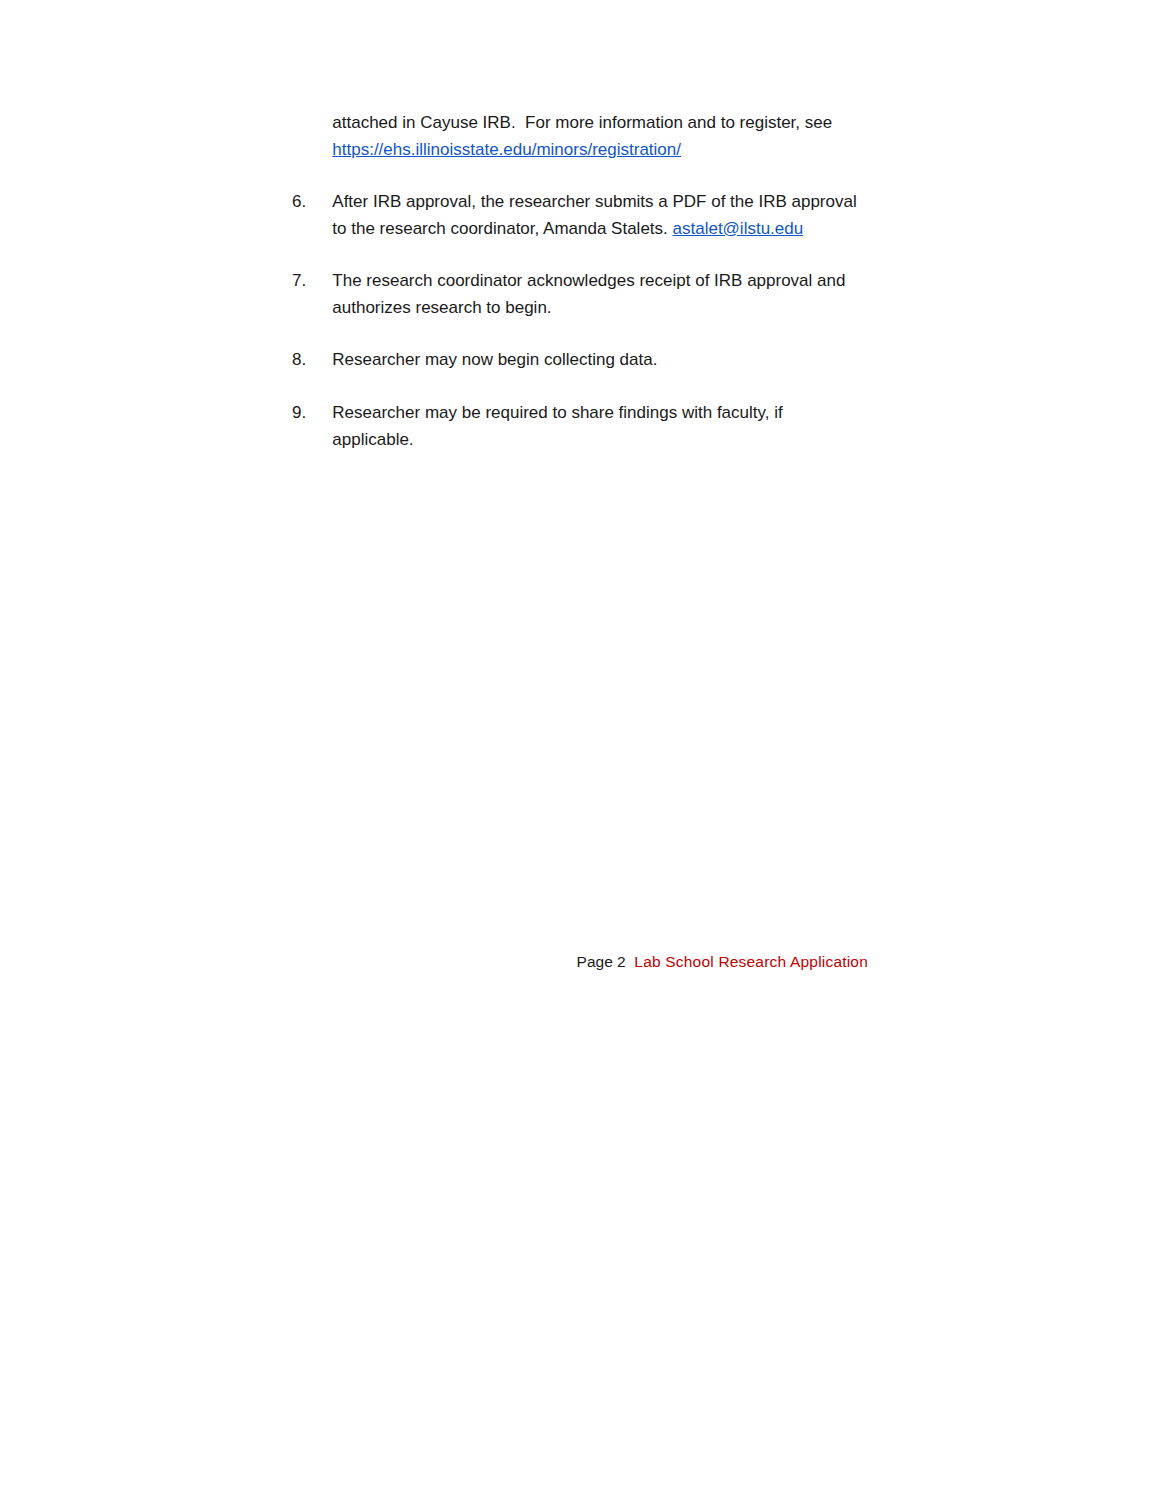attached in Cayuse IRB. For more information and to register, see
https://ehs.illinoisstate.edu/minors/registration/
6. After IRB approval, the researcher submits a PDF of the IRB approval to the research coordinator, Amanda Stalets. astalet@ilstu.edu
7. The research coordinator acknowledges receipt of IRB approval and authorizes research to begin.
8. Researcher may now begin collecting data.
9. Researcher may be required to share findings with faculty, if applicable.
Page 2 Lab School Research Application